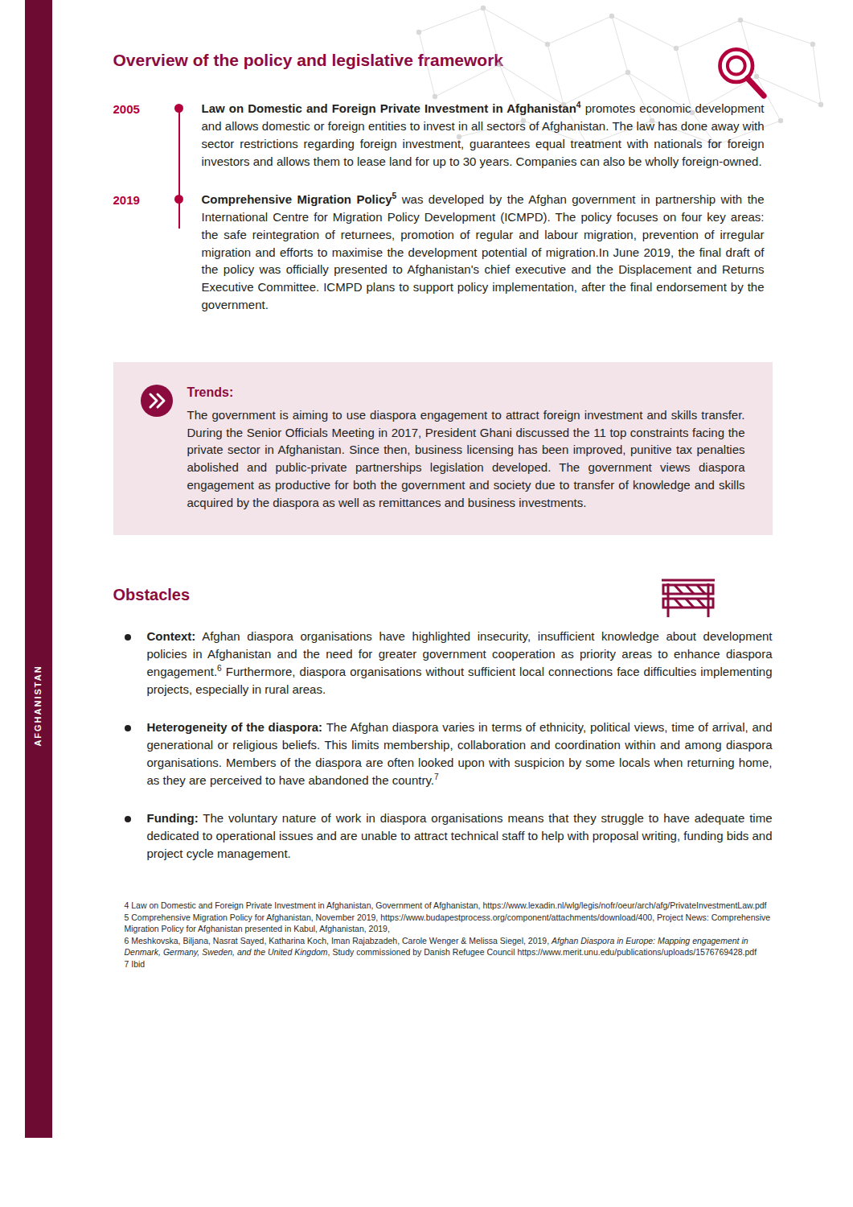AFGHANISTAN
Overview of the policy and legislative framework
2005
Law on Domestic and Foreign Private Investment in Afghanistan4 promotes economic development and allows domestic or foreign entities to invest in all sectors of Afghanistan. The law has done away with sector restrictions regarding foreign investment, guarantees equal treatment with nationals for foreign investors and allows them to lease land for up to 30 years. Companies can also be wholly foreign-owned.
2019
Comprehensive Migration Policy5 was developed by the Afghan government in partnership with the International Centre for Migration Policy Development (ICMPD). The policy focuses on four key areas: the safe reintegration of returnees, promotion of regular and labour migration, prevention of irregular migration and efforts to maximise the development potential of migration.In June 2019, the final draft of the policy was officially presented to Afghanistan's chief executive and the Displacement and Returns Executive Committee. ICMPD plans to support policy implementation, after the final endorsement by the government.
Trends:
The government is aiming to use diaspora engagement to attract foreign investment and skills transfer. During the Senior Officials Meeting in 2017, President Ghani discussed the 11 top constraints facing the private sector in Afghanistan. Since then, business licensing has been improved, punitive tax penalties abolished and public-private partnerships legislation developed. The government views diaspora engagement as productive for both the government and society due to transfer of knowledge and skills acquired by the diaspora as well as remittances and business investments.
Obstacles
Context: Afghan diaspora organisations have highlighted insecurity, insufficient knowledge about development policies in Afghanistan and the need for greater government cooperation as priority areas to enhance diaspora engagement.6 Furthermore, diaspora organisations without sufficient local connections face difficulties implementing projects, especially in rural areas.
Heterogeneity of the diaspora: The Afghan diaspora varies in terms of ethnicity, political views, time of arrival, and generational or religious beliefs. This limits membership, collaboration and coordination within and among diaspora organisations. Members of the diaspora are often looked upon with suspicion by some locals when returning home, as they are perceived to have abandoned the country.7
Funding: The voluntary nature of work in diaspora organisations means that they struggle to have adequate time dedicated to operational issues and are unable to attract technical staff to help with proposal writing, funding bids and project cycle management.
4 Law on Domestic and Foreign Private Investment in Afghanistan, Government of Afghanistan, https://www.lexadin.nl/wlg/legis/nofr/oeur/arch/afg/PrivateInvestmentLaw.pdf
5 Comprehensive Migration Policy for Afghanistan, November 2019, https://www.budapestprocess.org/component/attachments/download/400, Project News: Comprehensive Migration Policy for Afghanistan presented in Kabul, Afghanistan, 2019,
6 Meshkovska, Biljana, Nasrat Sayed, Katharina Koch, Iman Rajabzadeh, Carole Wenger & Melissa Siegel, 2019, Afghan Diaspora in Europe: Mapping engagement in Denmark, Germany, Sweden, and the United Kingdom, Study commissioned by Danish Refugee Council https://www.merit.unu.edu/publications/uploads/1576769428.pdf
7 Ibid